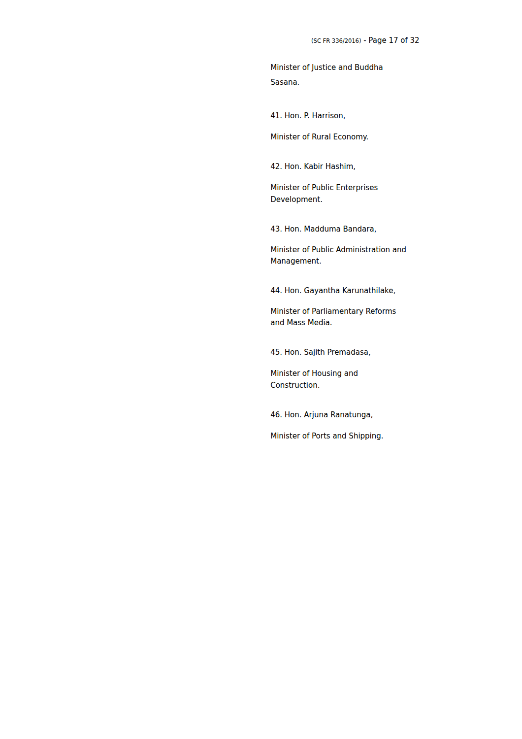(SC FR 336/2016) - Page 17 of 32
Minister of Justice and Buddha
Sasana.
41. Hon. P. Harrison,
Minister of Rural Economy.
42. Hon. Kabir Hashim,
Minister of Public Enterprises
Development.
43. Hon. Madduma Bandara,
Minister of Public Administration and
Management.
44. Hon. Gayantha Karunathilake,
Minister of Parliamentary Reforms
and Mass Media.
45. Hon. Sajith Premadasa,
Minister of Housing and
Construction.
46. Hon. Arjuna Ranatunga,
Minister of Ports and Shipping.